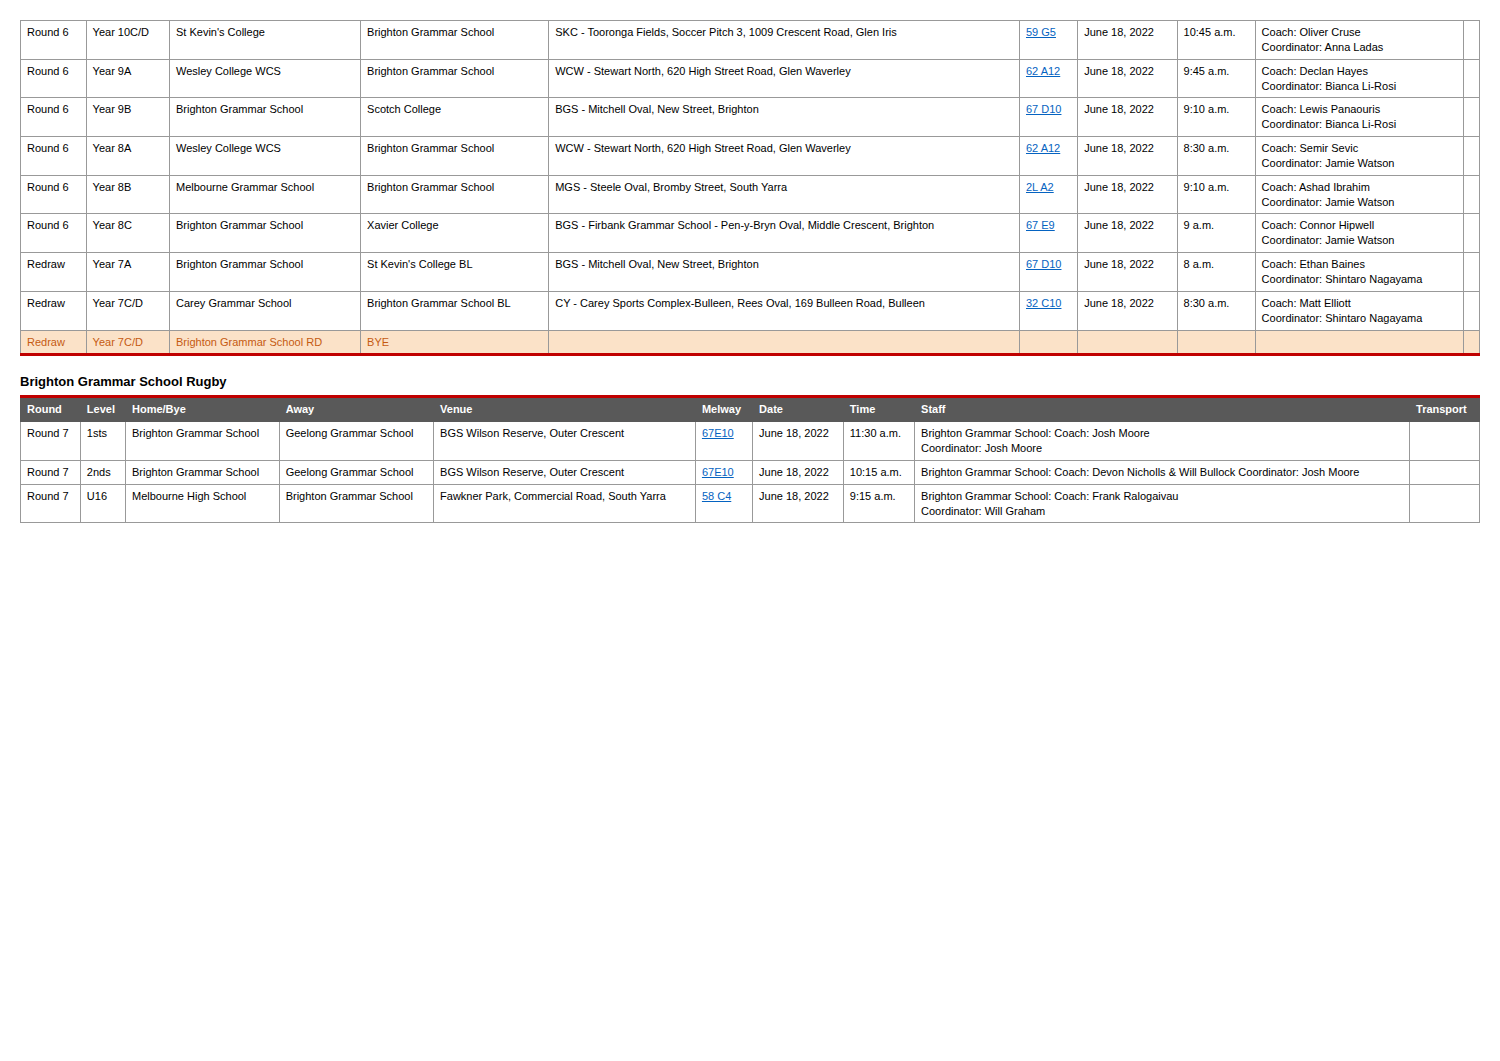| Round 6 | Year 10C/D | St Kevin's College | Brighton Grammar School | SKC - Tooronga Fields, Soccer Pitch 3, 1009 Crescent Road, Glen Iris | 59 G5 | June 18, 2022 | 10:45 a.m. | Coach: Oliver Cruse Coordinator: Anna Ladas | |
| Round 6 | Year 9A | Wesley College WCS | Brighton Grammar School | WCW - Stewart North, 620 High Street Road, Glen Waverley | 62 A12 | June 18, 2022 | 9:45 a.m. | Coach: Declan Hayes Coordinator: Bianca Li-Rosi | |
| Round 6 | Year 9B | Brighton Grammar School | Scotch College | BGS - Mitchell Oval, New Street, Brighton | 67 D10 | June 18, 2022 | 9:10 a.m. | Coach: Lewis Panaouris Coordinator: Bianca Li-Rosi | |
| Round 6 | Year 8A | Wesley College WCS | Brighton Grammar School | WCW - Stewart North, 620 High Street Road, Glen Waverley | 62 A12 | June 18, 2022 | 8:30 a.m. | Coach: Semir Sevic Coordinator: Jamie Watson | |
| Round 6 | Year 8B | Melbourne Grammar School | Brighton Grammar School | MGS - Steele Oval, Bromby Street, South Yarra | 2L A2 | June 18, 2022 | 9:10 a.m. | Coach: Ashad Ibrahim Coordinator: Jamie Watson | |
| Round 6 | Year 8C | Brighton Grammar School | Xavier College | BGS - Firbank Grammar School - Pen-y-Bryn Oval, Middle Crescent, Brighton | 67 E9 | June 18, 2022 | 9 a.m. | Coach: Connor Hipwell Coordinator: Jamie Watson | |
| Redraw | Year 7A | Brighton Grammar School | St Kevin's College BL | BGS - Mitchell Oval, New Street, Brighton | 67 D10 | June 18, 2022 | 8 a.m. | Coach: Ethan Baines Coordinator: Shintaro Nagayama | |
| Redraw | Year 7C/D | Carey Grammar School | Brighton Grammar School BL | CY - Carey Sports Complex-Bulleen, Rees Oval, 169 Bulleen Road, Bulleen | 32 C10 | June 18, 2022 | 8:30 a.m. | Coach: Matt Elliott Coordinator: Shintaro Nagayama | |
| Redraw | Year 7C/D | Brighton Grammar School RD | BYE | | | | | | |
Brighton Grammar School Rugby
| Round | Level | Home/Bye | Away | Venue | Melway | Date | Time | Staff | Transport |
| --- | --- | --- | --- | --- | --- | --- | --- | --- | --- |
| Round 7 | 1sts | Brighton Grammar School | Geelong Grammar School | BGS Wilson Reserve, Outer Crescent | 67E10 | June 18, 2022 | 11:30 a.m. | Brighton Grammar School: Coach: Josh Moore Coordinator: Josh Moore | |
| Round 7 | 2nds | Brighton Grammar School | Geelong Grammar School | BGS Wilson Reserve, Outer Crescent | 67E10 | June 18, 2022 | 10:15 a.m. | Brighton Grammar School: Coach: Devon Nicholls & Will Bullock Coordinator: Josh Moore | |
| Round 7 | U16 | Melbourne High School | Brighton Grammar School | Fawkner Park, Commercial Road, South Yarra | 58 C4 | June 18, 2022 | 9:15 a.m. | Brighton Grammar School: Coach: Frank Ralogaivau Coordinator: Will Graham | |